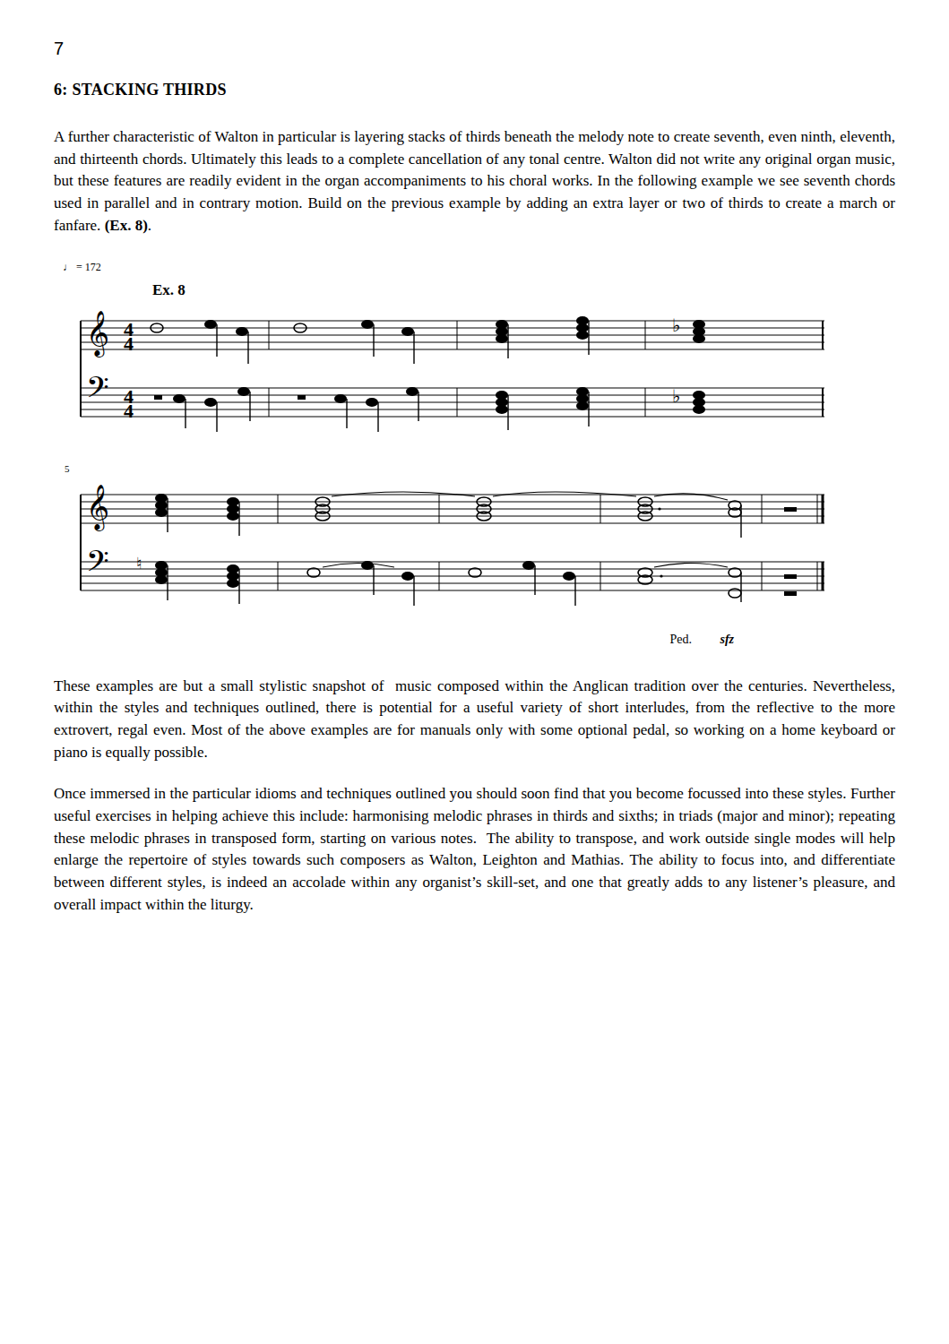7
6: STACKING THIRDS
A further characteristic of Walton in particular is layering stacks of thirds beneath the melody note to create seventh, even ninth, eleventh, and thirteenth chords. Ultimately this leads to a complete cancellation of any tonal centre. Walton did not write any original organ music, but these features are readily evident in the organ accompaniments to his choral works. In the following example we see seventh chords used in parallel and in contrary motion. Build on the previous example by adding an extra layer or two of thirds to create a march or fanfare. (Ex. 8).
♩ = 172
Ex. 8
𝄞 𝄢 4 4 4 4 ♭ ♭
5
𝄞 𝄢 ♮
Ped. sfz
These examples are but a small stylistic snapshot of music composed within the Anglican tradition over the centuries. Nevertheless, within the styles and techniques outlined, there is potential for a useful variety of short interludes, from the reflective to the more extrovert, regal even. Most of the above examples are for manuals only with some optional pedal, so working on a home keyboard or piano is equally possible.
Once immersed in the particular idioms and techniques outlined you should soon find that you become focussed into these styles. Further useful exercises in helping achieve this include: harmonising melodic phrases in thirds and sixths; in triads (major and minor); repeating these melodic phrases in transposed form, starting on various notes. The ability to transpose, and work outside single modes will help enlarge the repertoire of styles towards such composers as Walton, Leighton and Mathias. The ability to focus into, and differentiate between different styles, is indeed an accolade within any organist’s skill-set, and one that greatly adds to any listener’s pleasure, and overall impact within the liturgy.